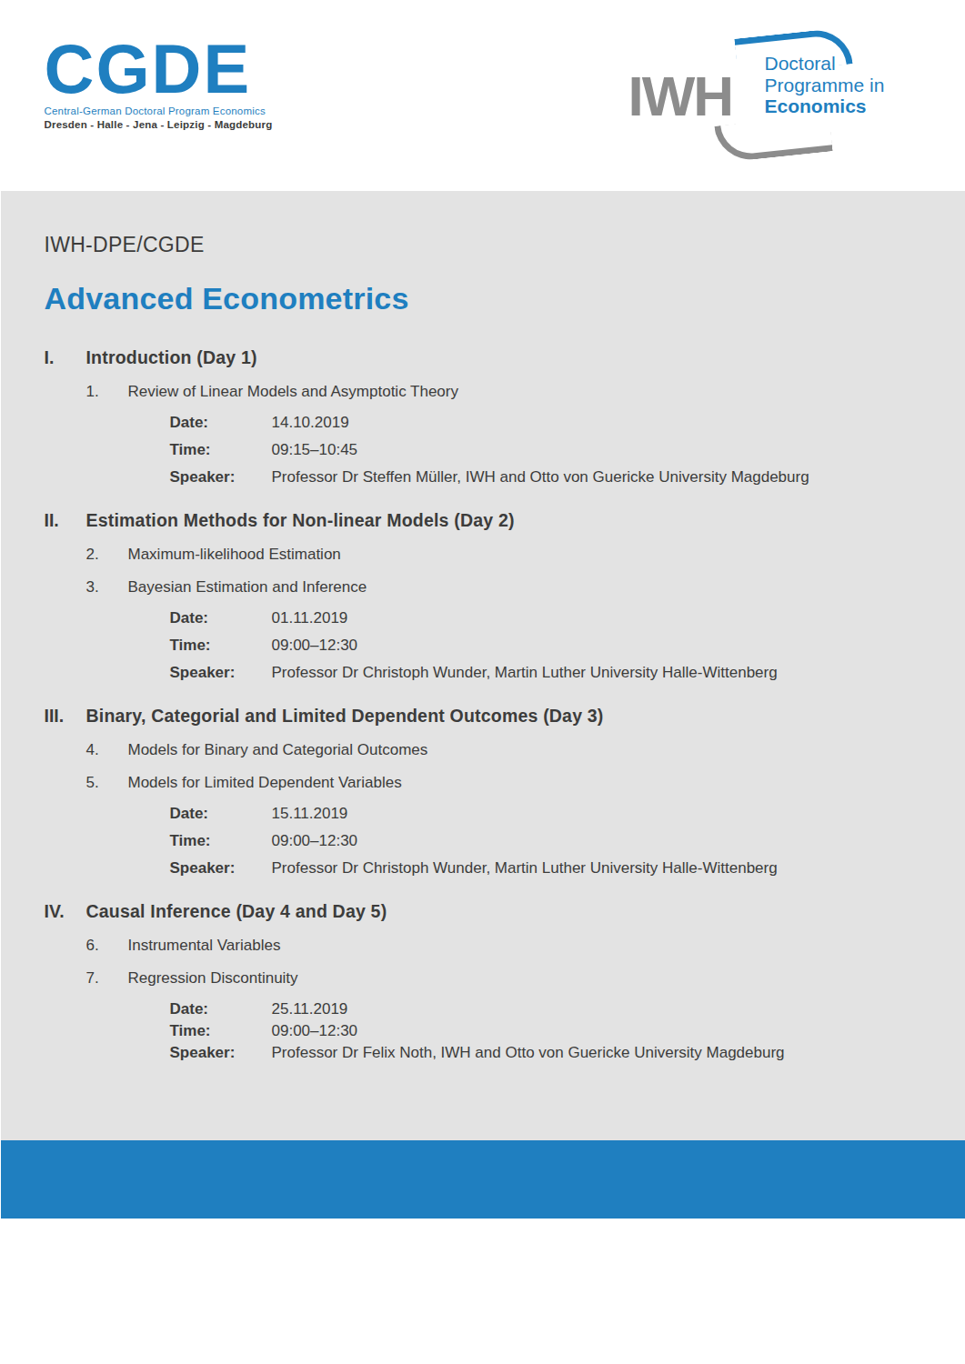CGDE
Central-German Doctoral Program Economics
Dresden - Halle - Jena - Leipzig - Magdeburg
IWH
Doctoral
Programme in
Economics
IWH-DPE/CGDE
Advanced Econometrics
Introduction (Day 1)
1. Review of Linear Models and Asymptotic Theory
| Date: | 14.10.2019 |
| Time: | 09:15–10:45 |
| Speaker: | Professor Dr Steffen Müller, IWH and Otto von Guericke University Magdeburg |
Estimation Methods for Non-linear Models (Day 2)
2. Maximum-likelihood Estimation
3. Bayesian Estimation and Inference
| Date: | 01.11.2019 |
| Time: | 09:00–12:30 |
| Speaker: | Professor Dr Christoph Wunder, Martin Luther University Halle-Wittenberg |
Binary, Categorial and Limited Dependent Outcomes (Day 3)
4. Models for Binary and Categorial Outcomes
5. Models for Limited Dependent Variables
| Date: | 15.11.2019 |
| Time: | 09:00–12:30 |
| Speaker: | Professor Dr Christoph Wunder, Martin Luther University Halle-Wittenberg |
Causal Inference (Day 4 and Day 5)
6. Instrumental Variables
7. Regression Discontinuity
| Date: | 25.11.2019 |
| Time: | 09:00–12:30 |
| Speaker: | Professor Dr Felix Noth, IWH and Otto von Guericke University Magdeburg |